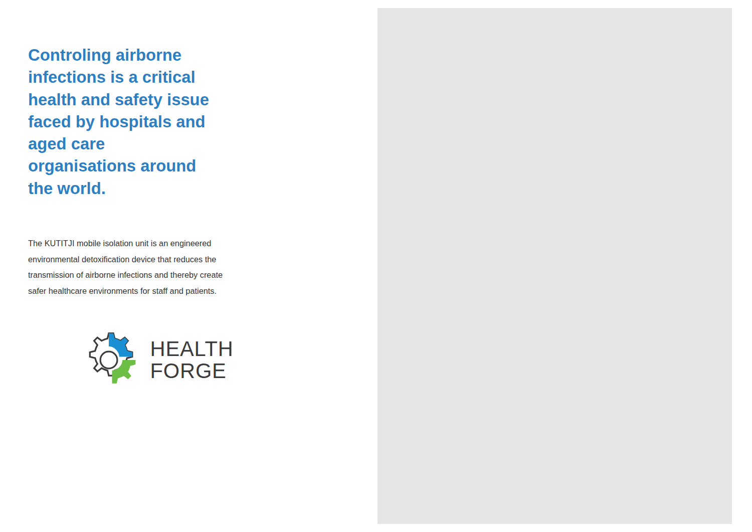Controling airborne infections is a critical health and safety issue faced by hospitals and aged care organisations around the world.
The KUTITJI mobile isolation unit is an engineered environmental detoxification device that reduces the transmission of airborne infections and thereby create safer healthcare environments for staff and patients.
HEALTH FORGE